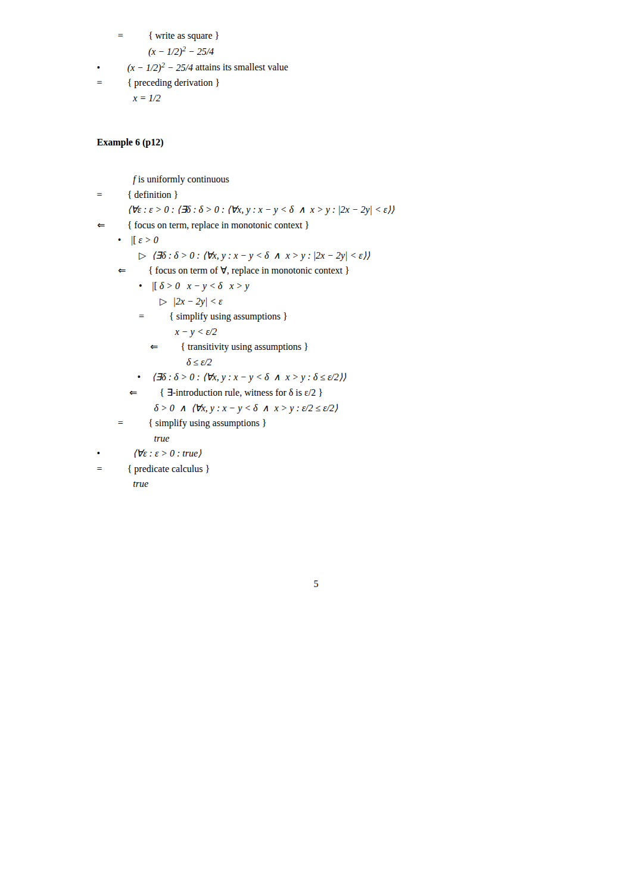=
{ write as square }
(x − 1/2)2 − 25/4
•
(x − 1/2)2 − 25/4 attains its smallest value
=
{ preceding derivation }
x = 1/2
Example 6 (p12)
f is uniformly continuous
=
{ definition }
⟨∀ε : ε > 0 : ⟨∃δ : δ > 0 : ⟨∀x, y : x − y < δ ∧ x > y : |2x − 2y| < ε⟩⟩
⇐
{ focus on term, replace in monotonic context }
•
|[ ε > 0
▷
⟨∃δ : δ > 0 : ⟨∀x, y : x − y < δ ∧ x > y : |2x − 2y| < ε⟩⟩
⇐
{ focus on term of ∀, replace in monotonic context }
•
|[ δ > 0 x − y < δ x > y
▷
|2x − 2y| < ε
=
{ simplify using assumptions }
x − y < ε/2
⇐
{ transitivity using assumptions }
δ ≤ ε/2
•
⟨∃δ : δ > 0 : ⟨∀x, y : x − y < δ ∧ x > y : δ ≤ ε/2⟩⟩
⇐
{ ∃-introduction rule, witness for δ is ε/2 }
δ > 0 ∧ ⟨∀x, y : x − y < δ ∧ x > y : ε/2 ≤ ε/2⟩
=
{ simplify using assumptions }
true
•
⟨∀ε : ε > 0 : true⟩
=
{ predicate calculus }
true
5